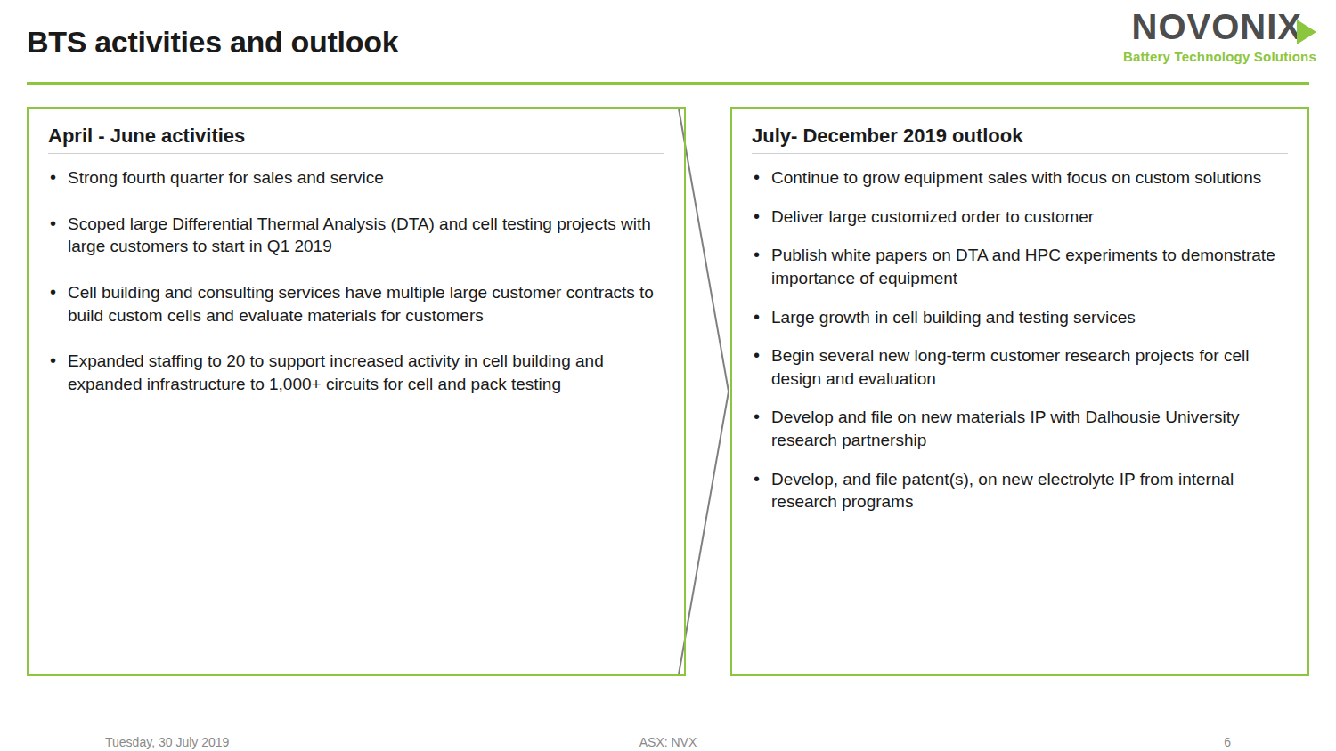BTS activities and outlook
NOVONIX
Battery Technology Solutions
April - June activities
Strong fourth quarter for sales and service
Scoped large Differential Thermal Analysis (DTA) and cell testing projects with large customers to start in Q1 2019
Cell building and consulting services have multiple large customer contracts to build custom cells and evaluate materials for customers
Expanded staffing to 20 to support increased activity in cell building and expanded infrastructure to 1,000+ circuits for cell and pack testing
July- December 2019 outlook
Continue to grow equipment sales with focus on custom solutions
Deliver large customized order to customer
Publish white papers on DTA and HPC experiments to demonstrate importance of equipment
Large growth in cell building and testing services
Begin several new long-term customer research projects for cell design and evaluation
Develop and file on new materials IP with Dalhousie University research partnership
Develop, and file patent(s), on new electrolyte IP from internal research programs
Tuesday, 30 July 2019 ASX: NVX 6